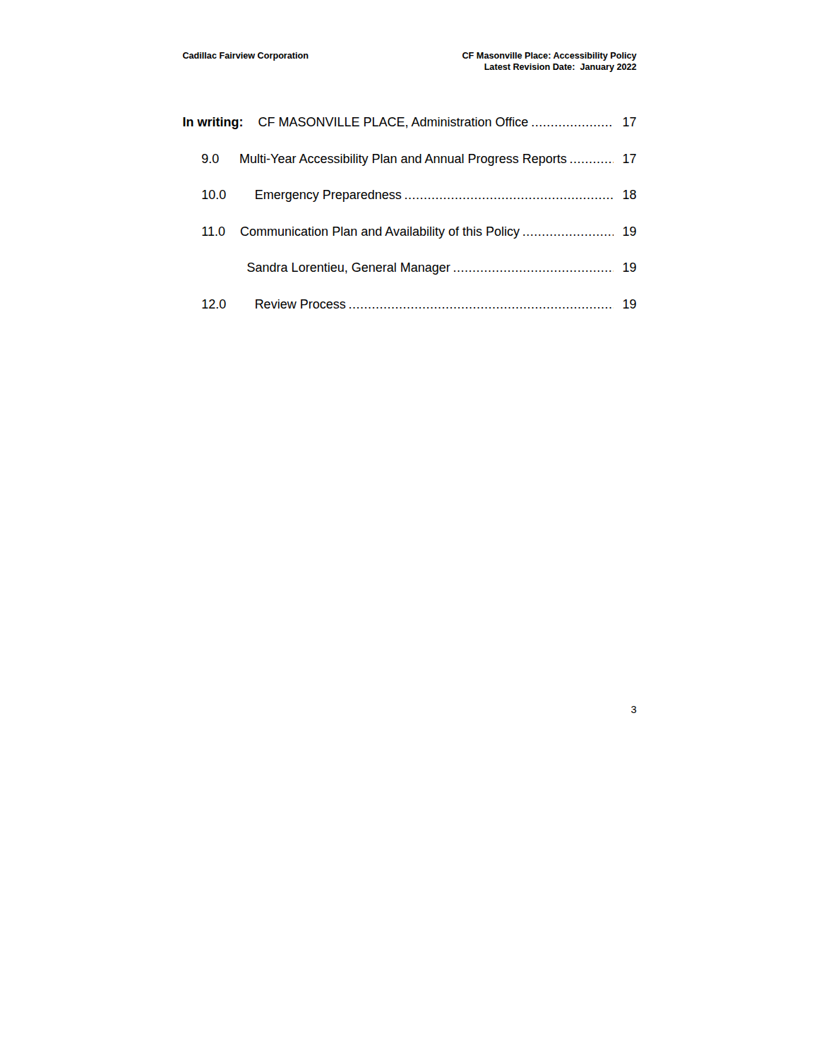Cadillac Fairview Corporation
CF Masonville Place: Accessibility Policy
Latest Revision Date: January 2022
In writing: CF MASONVILLE PLACE, Administration Office 17
9.0 Multi-Year Accessibility Plan and Annual Progress Reports 17
10.0 Emergency Preparedness 18
11.0 Communication Plan and Availability of this Policy 19
Sandra Lorentieu, General Manager 19
12.0 Review Process 19
3